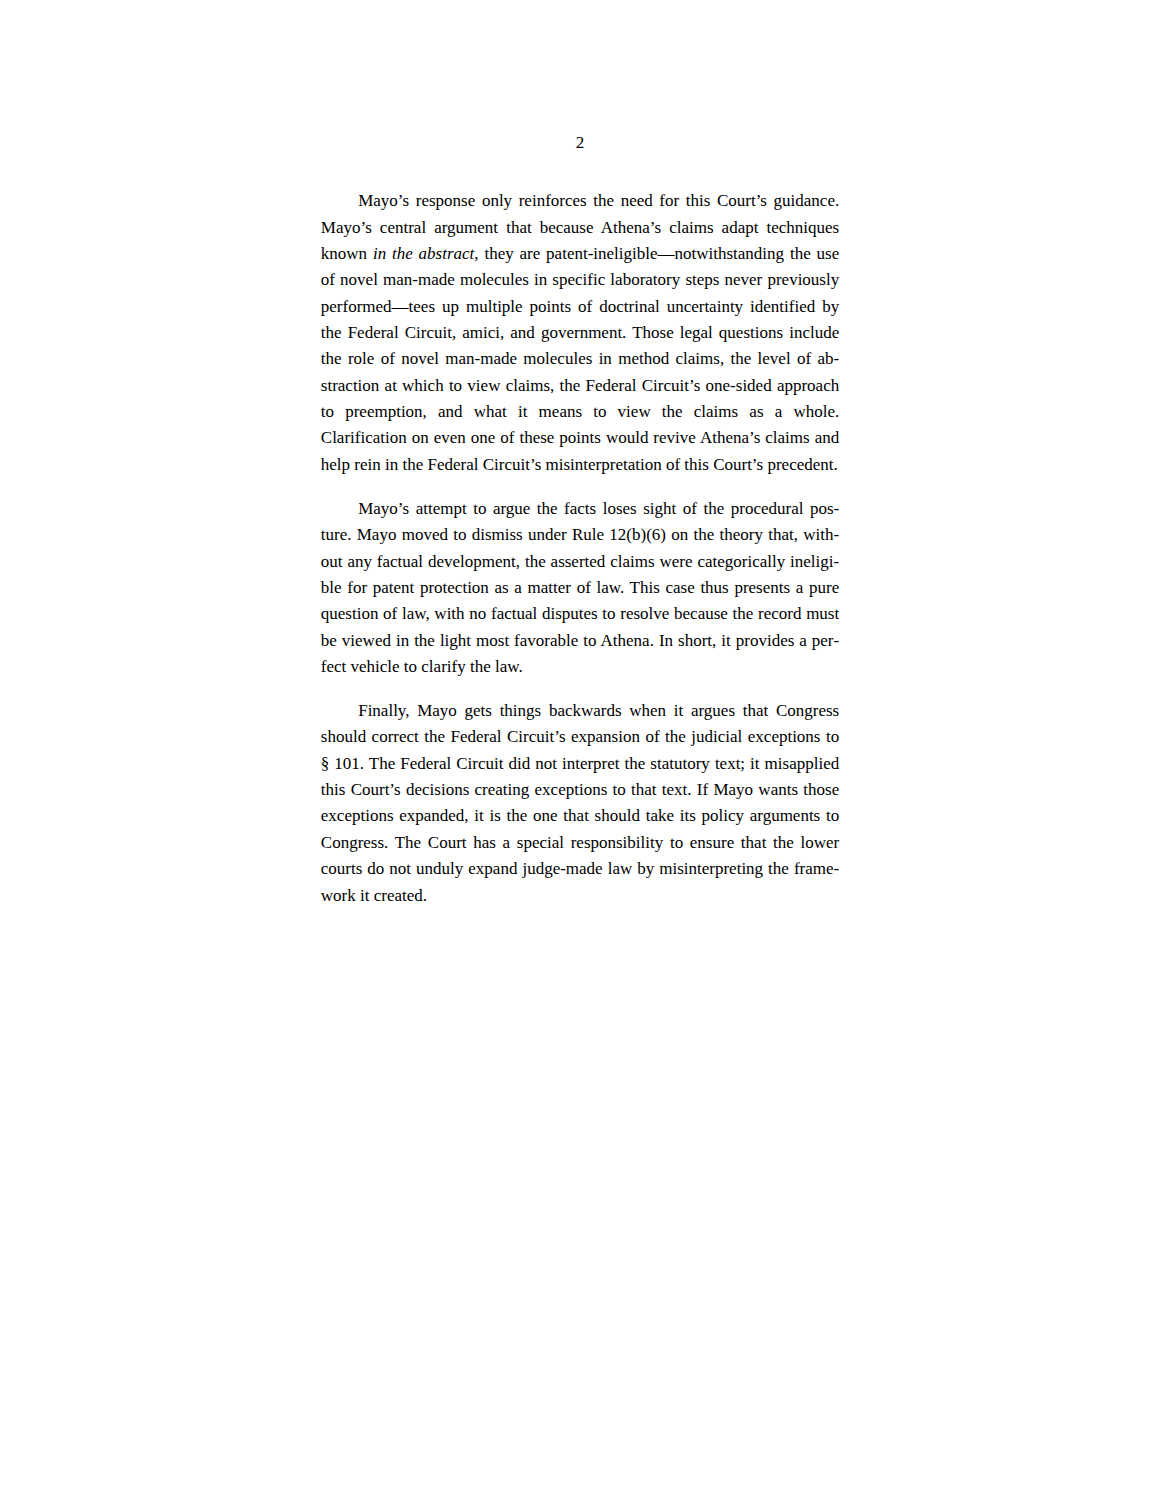2
Mayo’s response only reinforces the need for this Court’s guidance. Mayo’s central argument that because Athena’s claims adapt techniques known in the abstract, they are patent-ineligible—notwithstanding the use of novel man-made molecules in specific laboratory steps never previously performed—tees up multiple points of doctrinal uncertainty identified by the Federal Circuit, amici, and government. Those legal questions include the role of novel man-made molecules in method claims, the level of abstraction at which to view claims, the Federal Circuit’s one-sided approach to preemption, and what it means to view the claims as a whole. Clarification on even one of these points would revive Athena’s claims and help rein in the Federal Circuit’s misinterpretation of this Court’s precedent.
Mayo’s attempt to argue the facts loses sight of the procedural posture. Mayo moved to dismiss under Rule 12(b)(6) on the theory that, without any factual development, the asserted claims were categorically ineligible for patent protection as a matter of law. This case thus presents a pure question of law, with no factual disputes to resolve because the record must be viewed in the light most favorable to Athena. In short, it provides a perfect vehicle to clarify the law.
Finally, Mayo gets things backwards when it argues that Congress should correct the Federal Circuit’s expansion of the judicial exceptions to § 101. The Federal Circuit did not interpret the statutory text; it misapplied this Court’s decisions creating exceptions to that text. If Mayo wants those exceptions expanded, it is the one that should take its policy arguments to Congress. The Court has a special responsibility to ensure that the lower courts do not unduly expand judge-made law by misinterpreting the framework it created.